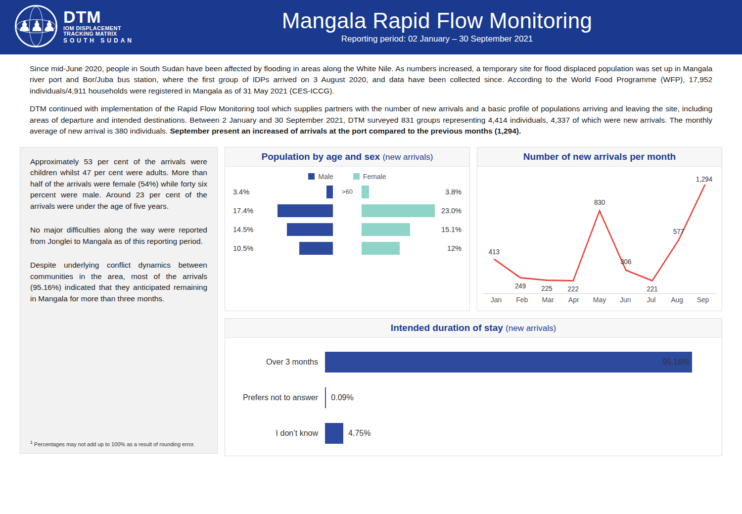♟♟♟
DTM
IOM DISPLACEMENT
TRACKING MATRIX
SOUTH SUDAN
Mangala Rapid Flow Monitoring
Reporting period: 02 January – 30 September 2021
Since mid-June 2020, people in South Sudan have been affected by flooding in areas along the White Nile. As numbers increased, a temporary site for flood displaced population was set up in Mangala river port and Bor/Juba bus station, where the first group of IDPs arrived on 3 August 2020, and data have been collected since. According to the World Food Programme (WFP), 17,952 individuals/4,911 households were registered in Mangala as of 31 May 2021 (CES-ICCG).
DTM continued with implementation of the Rapid Flow Monitoring tool which supplies partners with the number of new arrivals and a basic profile of populations arriving and leaving the site, including areas of departure and intended destinations. Between 2 January and 30 September 2021, DTM surveyed 831 groups representing 4,414 individuals, 4,337 of which were new arrivals. The monthly average of new arrival is 380 individuals. September present an increased of arrivals at the port compared to the previous months (1,294).
Approximately 53 per cent of the arrivals were children whilst 47 per cent were adults. More than half of the arrivals were female (54%) while forty six percent were male. Around 23 per cent of the arrivals were under the age of five years.
No major difficulties along the way were reported from Jonglei to Mangala as of this reporting period.
Despite underlying conflict dynamics between communities in the area, most of the arrivals (95.16%) indicated that they anticipated remaining in Mangala for more than three months.
1 Percentages may not add up to 100% as a result of rounding error.
Population by age and sex (new arrivals)
Male Female
3.4%
>60
3.8%
17.4%
18-59
23.0%
14.5%
5-17
15.1%
10.5%
0-4
12%
Number of new arrivals per month
413 249 225 222 830 306 221 577 1,294
Jan
Feb
Mar
Apr
May
Jun
Jul
Aug
Sep
Intended duration of stay (new arrivals)
Over 3 months
95.16%
Prefers not to answer
0.09%
I don’t know
4.75%